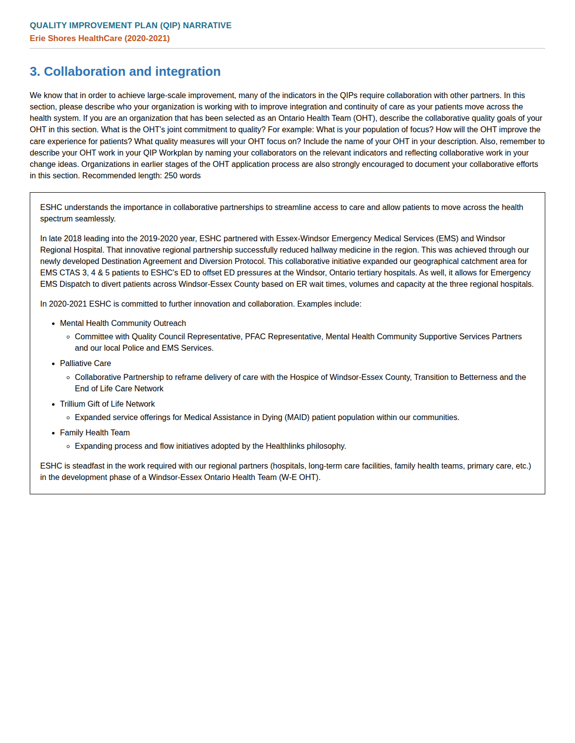QUALITY IMPROVEMENT PLAN (QIP) NARRATIVE
Erie Shores HealthCare (2020-2021)
3. Collaboration and integration
We know that in order to achieve large-scale improvement, many of the indicators in the QIPs require collaboration with other partners. In this section, please describe who your organization is working with to improve integration and continuity of care as your patients move across the health system. If you are an organization that has been selected as an Ontario Health Team (OHT), describe the collaborative quality goals of your OHT in this section. What is the OHT's joint commitment to quality? For example: What is your population of focus? How will the OHT improve the care experience for patients? What quality measures will your OHT focus on? Include the name of your OHT in your description. Also, remember to describe your OHT work in your QIP Workplan by naming your collaborators on the relevant indicators and reflecting collaborative work in your change ideas. Organizations in earlier stages of the OHT application process are also strongly encouraged to document your collaborative efforts in this section. Recommended length: 250 words
ESHC understands the importance in collaborative partnerships to streamline access to care and allow patients to move across the health spectrum seamlessly.
In late 2018 leading into the 2019-2020 year, ESHC partnered with Essex-Windsor Emergency Medical Services (EMS) and Windsor Regional Hospital. That innovative regional partnership successfully reduced hallway medicine in the region. This was achieved through our newly developed Destination Agreement and Diversion Protocol. This collaborative initiative expanded our geographical catchment area for EMS CTAS 3, 4 & 5 patients to ESHC's ED to offset ED pressures at the Windsor, Ontario tertiary hospitals. As well, it allows for Emergency EMS Dispatch to divert patients across Windsor-Essex County based on ER wait times, volumes and capacity at the three regional hospitals.
In 2020-2021 ESHC is committed to further innovation and collaboration. Examples include:
Mental Health Community Outreach
Committee with Quality Council Representative, PFAC Representative, Mental Health Community Supportive Services Partners and our local Police and EMS Services.
Palliative Care
Collaborative Partnership to reframe delivery of care with the Hospice of Windsor-Essex County, Transition to Betterness and the End of Life Care Network
Trillium Gift of Life Network
Expanded service offerings for Medical Assistance in Dying (MAID) patient population within our communities.
Family Health Team
Expanding process and flow initiatives adopted by the Healthlinks philosophy.
ESHC is steadfast in the work required with our regional partners (hospitals, long-term care facilities, family health teams, primary care, etc.) in the development phase of a Windsor-Essex Ontario Health Team (W-E OHT).